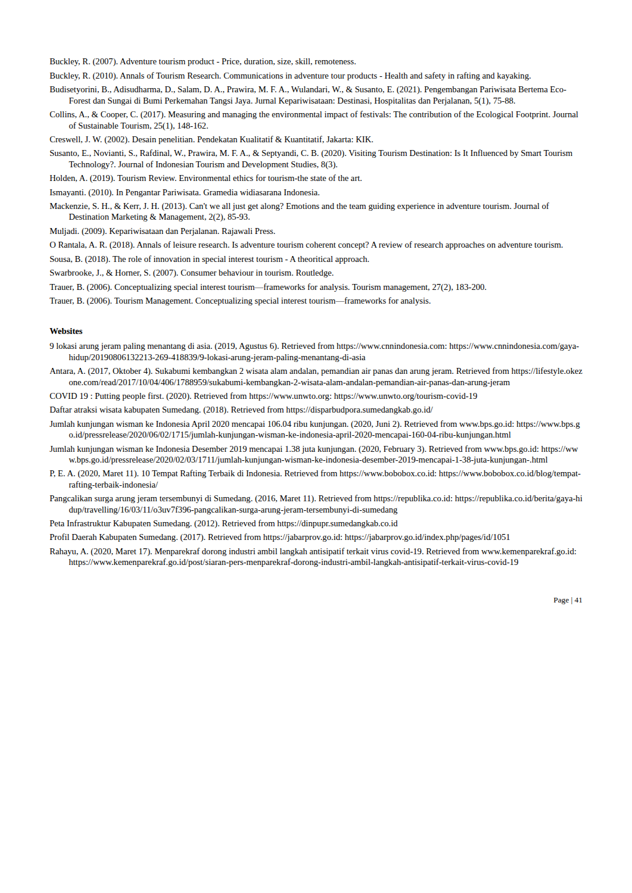Buckley, R. (2007). Adventure tourism product - Price, duration, size, skill, remoteness.
Buckley, R. (2010). Annals of Tourism Research. Communications in adventure tour products - Health and safety in rafting and kayaking.
Budisetyorini, B., Adisudharma, D., Salam, D. A., Prawira, M. F. A., Wulandari, W., & Susanto, E. (2021). Pengembangan Pariwisata Bertema Eco-Forest dan Sungai di Bumi Perkemahan Tangsi Jaya. Jurnal Kepariwisataan: Destinasi, Hospitalitas dan Perjalanan, 5(1), 75-88.
Collins, A., & Cooper, C. (2017). Measuring and managing the environmental impact of festivals: The contribution of the Ecological Footprint. Journal of Sustainable Tourism, 25(1), 148-162.
Creswell, J. W. (2002). Desain penelitian. Pendekatan Kualitatif & Kuantitatif, Jakarta: KIK.
Susanto, E., Novianti, S., Rafdinal, W., Prawira, M. F. A., & Septyandi, C. B. (2020). Visiting Tourism Destination: Is It Influenced by Smart Tourism Technology?. Journal of Indonesian Tourism and Development Studies, 8(3).
Holden, A. (2019). Tourism Review. Environmental ethics for tourism-the state of the art.
Ismayanti. (2010). In Pengantar Pariwisata. Gramedia widiasarana Indonesia.
Mackenzie, S. H., & Kerr, J. H. (2013). Can't we all just get along? Emotions and the team guiding experience in adventure tourism. Journal of Destination Marketing & Management, 2(2), 85-93.
Muljadi. (2009). Kepariwisataan dan Perjalanan. Rajawali Press.
O Rantala, A. R. (2018). Annals of leisure research. Is adventure tourism coherent concept? A review of research approaches on adventure tourism.
Sousa, B. (2018). The role of innovation in special interest tourism - A theoritical approach.
Swarbrooke, J., & Horner, S. (2007). Consumer behaviour in tourism. Routledge.
Trauer, B. (2006). Conceptualizing special interest tourism—frameworks for analysis. Tourism management, 27(2), 183-200.
Trauer, B. (2006). Tourism Management. Conceptualizing special interest tourism—frameworks for analysis.
Websites
9 lokasi arung jeram paling menantang di asia. (2019, Agustus 6). Retrieved from https://www.cnnindonesia.com: https://www.cnnindonesia.com/gaya-hidup/20190806132213-269-418839/9-lokasi-arung-jeram-paling-menantang-di-asia
Antara, A. (2017, Oktober 4). Sukabumi kembangkan 2 wisata alam andalan, pemandian air panas dan arung jeram. Retrieved from https://lifestyle.okezone.com/read/2017/10/04/406/1788959/sukabumi-kembangkan-2-wisata-alam-andalan-pemandian-air-panas-dan-arung-jeram
COVID 19 : Putting people first. (2020). Retrieved from https://www.unwto.org: https://www.unwto.org/tourism-covid-19
Daftar atraksi wisata kabupaten Sumedang. (2018). Retrieved from https://disparbudpora.sumedangkab.go.id/
Jumlah kunjungan wisman ke Indonesia April 2020 mencapai 106.04 ribu kunjungan. (2020, Juni 2). Retrieved from www.bps.go.id: https://www.bps.go.id/pressrelease/2020/06/02/1715/jumlah-kunjungan-wisman-ke-indonesia-april-2020-mencapai-160-04-ribu-kunjungan.html
Jumlah kunjungan wisman ke Indonesia Desember 2019 mencapai 1.38 juta kunjungan. (2020, February 3). Retrieved from www.bps.go.id: https://www.bps.go.id/pressrelease/2020/02/03/1711/jumlah-kunjungan-wisman-ke-indonesia-desember-2019-mencapai-1-38-juta-kunjungan-.html
P, E. A. (2020, Maret 11). 10 Tempat Rafting Terbaik di Indonesia. Retrieved from https://www.bobobox.co.id: https://www.bobobox.co.id/blog/tempat-rafting-terbaik-indonesia/
Pangcalikan surga arung jeram tersembunyi di Sumedang. (2016, Maret 11). Retrieved from https://republika.co.id: https://republika.co.id/berita/gaya-hidup/travelling/16/03/11/o3uv7f396-pangcalikan-surga-arung-jeram-tersembunyi-di-sumedang
Peta Infrastruktur Kabupaten Sumedang. (2012). Retrieved from https://dinpupr.sumedangkab.co.id
Profil Daerah Kabupaten Sumedang. (2017). Retrieved from https://jabarprov.go.id: https://jabarprov.go.id/index.php/pages/id/1051
Rahayu, A. (2020, Maret 17). Menparekraf dorong industri ambil langkah antisipatif terkait virus covid-19. Retrieved from www.kemenparekraf.go.id: https://www.kemenparekraf.go.id/post/siaran-pers-menparekraf-dorong-industri-ambil-langkah-antisipatif-terkait-virus-covid-19
Page | 41